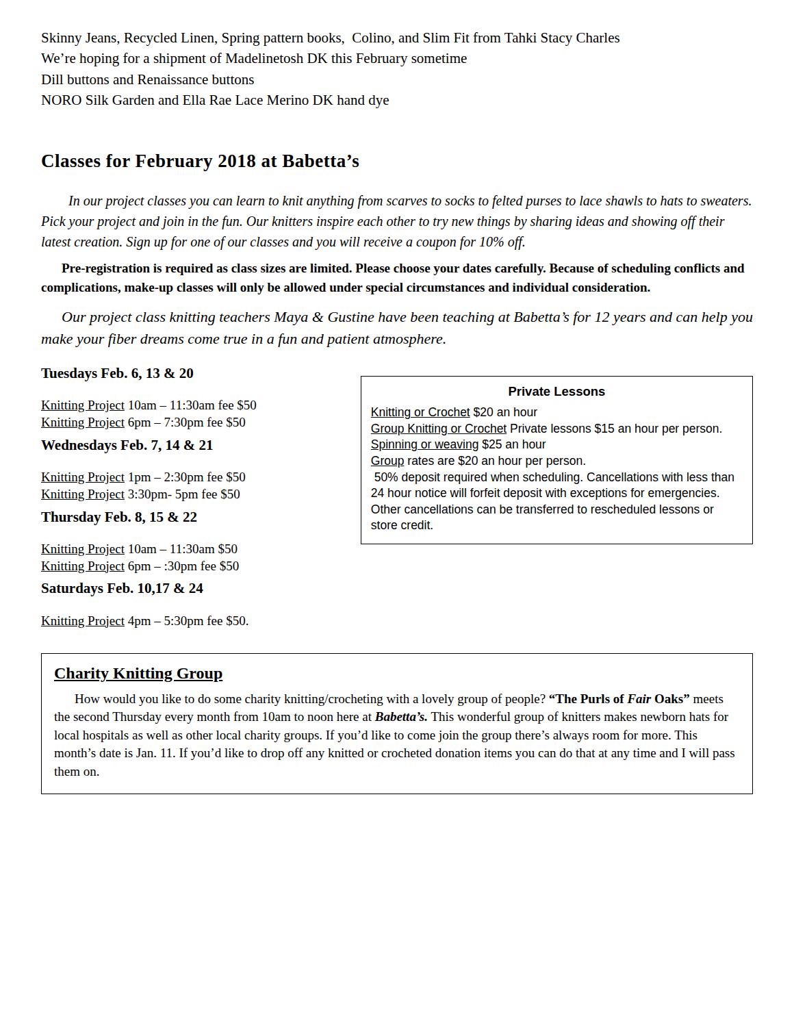Skinny Jeans, Recycled Linen, Spring pattern books, Colino, and Slim Fit from Tahki Stacy Charles
We’re hoping for a shipment of Madelinetosh DK this February sometime
Dill buttons and Renaissance buttons
NORO Silk Garden and Ella Rae Lace Merino DK hand dye
Classes for February 2018 at Babetta’s
In our project classes you can learn to knit anything from scarves to socks to felted purses to lace shawls to hats to sweaters. Pick your project and join in the fun. Our knitters inspire each other to try new things by sharing ideas and showing off their latest creation. Sign up for one of our classes and you will receive a coupon for 10% off.
Pre-registration is required as class sizes are limited. Please choose your dates carefully. Because of scheduling conflicts and complications, make-up classes will only be allowed under special circumstances and individual consideration.
Our project class knitting teachers Maya & Gustine have been teaching at Babetta’s for 12 years and can help you make your fiber dreams come true in a fun and patient atmosphere.
Tuesdays Feb. 6, 13 & 20
Knitting Project 10am – 11:30am fee $50
Knitting Project 6pm – 7:30pm fee $50
Wednesdays Feb. 7, 14 & 21
Knitting Project 1pm – 2:30pm fee $50
Knitting Project 3:30pm- 5pm fee $50
Thursday Feb. 8, 15 & 22
Knitting Project 10am – 11:30am $50
Knitting Project 6pm – :30pm fee $50
Saturdays Feb. 10,17 & 24
Knitting Project 4pm – 5:30pm fee $50.
Private Lessons
Knitting or Crochet $20 an hour
Group Knitting or Crochet Private lessons $15 an hour per person.
Spinning or weaving $25 an hour
Group rates are $20 an hour per person.
50% deposit required when scheduling. Cancellations with less than 24 hour notice will forfeit deposit with exceptions for emergencies. Other cancellations can be transferred to rescheduled lessons or store credit.
Charity Knitting Group
How would you like to do some charity knitting/crocheting with a lovely group of people? “The Purls of Fair Oaks” meets the second Thursday every month from 10am to noon here at Babetta’s. This wonderful group of knitters makes newborn hats for local hospitals as well as other local charity groups. If you’d like to come join the group there’s always room for more. This month’s date is Jan. 11. If you’d like to drop off any knitted or crocheted donation items you can do that at any time and I will pass them on.